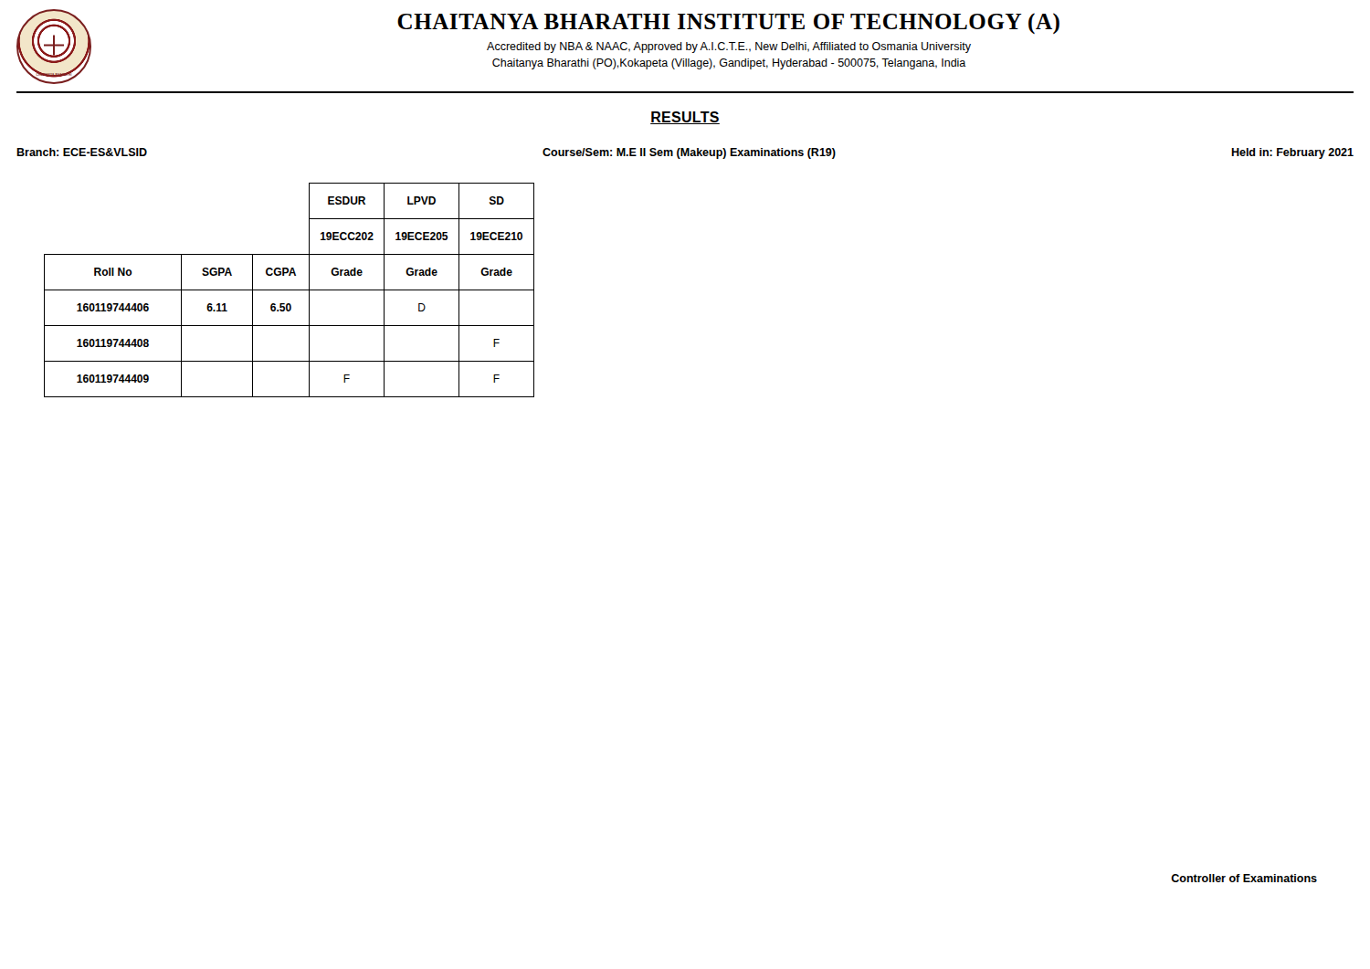CHAITANYA BHARATHI INSTITUTE OF TECHNOLOGY (A)
Accredited by NBA & NAAC, Approved by A.I.C.T.E., New Delhi, Affiliated to Osmania University
Chaitanya Bharathi (PO),Kokapeta (Village), Gandipet, Hyderabad - 500075, Telangana, India
RESULTS
Branch: ECE-ES&VLSID
Course/Sem: M.E II Sem (Makeup) Examinations (R19)
Held in: February 2021
| | | | ESDUR | LPVD | SD |
| --- | --- | --- | --- | --- | --- |
| | | | 19ECC202 | 19ECE205 | 19ECE210 |
| Roll No | SGPA | CGPA | Grade | Grade | Grade |
| 160119744406 | 6.11 | 6.50 | | D | |
| 160119744408 | | | | | F |
| 160119744409 | | | F | | F |
Controller of Examinations